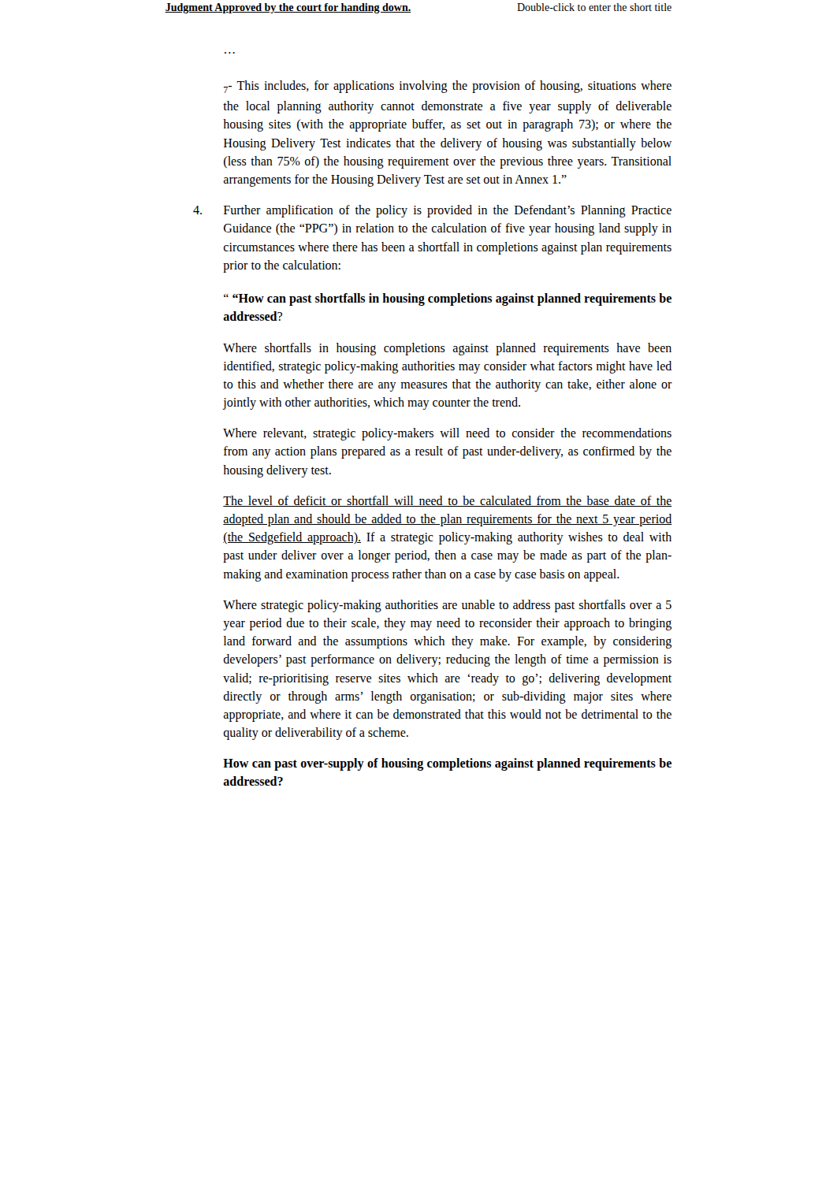Judgment Approved by the court for handing down. Double-click to enter the short title
…
7- This includes, for applications involving the provision of housing, situations where the local planning authority cannot demonstrate a five year supply of deliverable housing sites (with the appropriate buffer, as set out in paragraph 73); or where the Housing Delivery Test indicates that the delivery of housing was substantially below (less than 75% of) the housing requirement over the previous three years. Transitional arrangements for the Housing Delivery Test are set out in Annex 1.”
Further amplification of the policy is provided in the Defendant’s Planning Practice Guidance (the “PPG”) in relation to the calculation of five year housing land supply in circumstances where there has been a shortfall in completions against plan requirements prior to the calculation:
“ “How can past shortfalls in housing completions against planned requirements be addressed?
Where shortfalls in housing completions against planned requirements have been identified, strategic policy-making authorities may consider what factors might have led to this and whether there are any measures that the authority can take, either alone or jointly with other authorities, which may counter the trend.
Where relevant, strategic policy-makers will need to consider the recommendations from any action plans prepared as a result of past under-delivery, as confirmed by the housing delivery test.
The level of deficit or shortfall will need to be calculated from the base date of the adopted plan and should be added to the plan requirements for the next 5 year period (the Sedgefield approach). If a strategic policy-making authority wishes to deal with past under deliver over a longer period, then a case may be made as part of the plan-making and examination process rather than on a case by case basis on appeal.
Where strategic policy-making authorities are unable to address past shortfalls over a 5 year period due to their scale, they may need to reconsider their approach to bringing land forward and the assumptions which they make. For example, by considering developers’ past performance on delivery; reducing the length of time a permission is valid; re-prioritising reserve sites which are ‘ready to go’; delivering development directly or through arms’ length organisation; or sub-dividing major sites where appropriate, and where it can be demonstrated that this would not be detrimental to the quality or deliverability of a scheme.
How can past over-supply of housing completions against planned requirements be addressed?